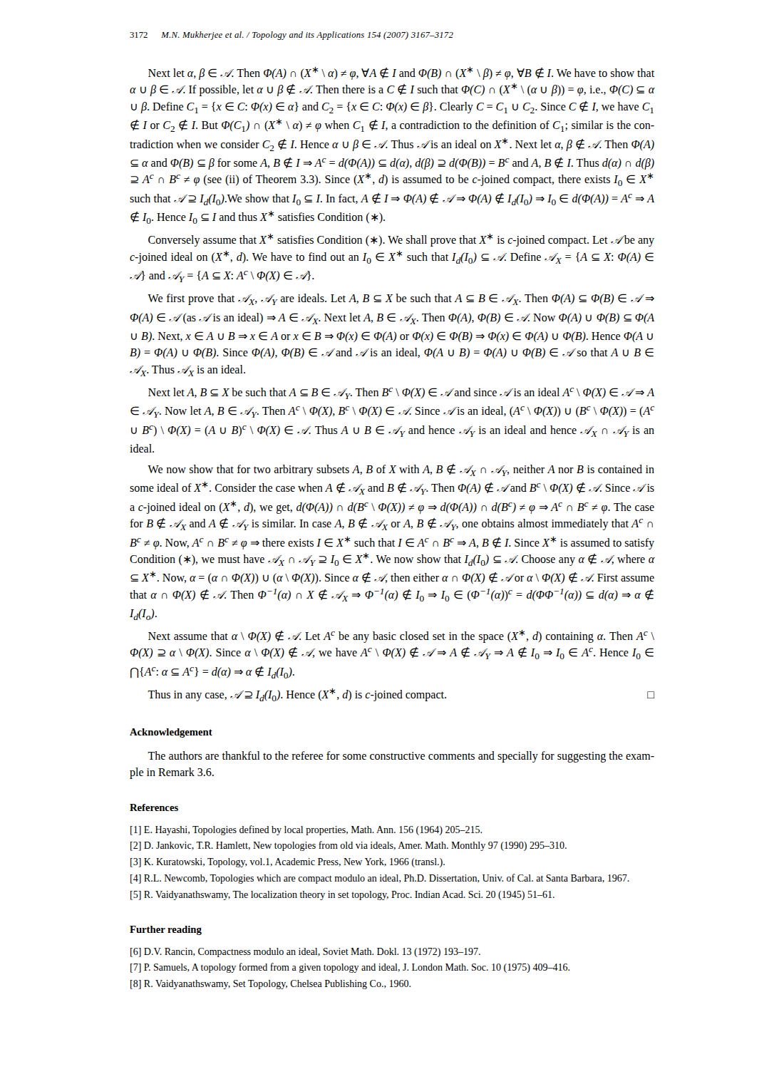3172 M.N. Mukherjee et al. / Topology and its Applications 154 (2007) 3167–3172
Next let α, β ∈ 𝒜. Then Φ(A) ∩ (X∗ \ α) ≠ φ, ∀A ∉ I and Φ(B) ∩ (X∗ \ β) ≠ φ, ∀B ∉ I. We have to show that α ∪ β ∈ 𝒜. If possible, let α ∪ β ∉ 𝒜. Then there is a C ∉ I such that Φ(C) ∩ (X∗ \ (α ∪ β)) = φ, i.e., Φ(C) ⊆ α ∪ β. Define C1 = {x ∈ C: Φ(x) ∈ α} and C2 = {x ∈ C: Φ(x) ∈ β}. Clearly C = C1 ∪ C2. Since C ∉ I, we have C1 ∉ I or C2 ∉ I. But Φ(C1) ∩ (X∗ \ α) ≠ φ when C1 ∉ I, a contradiction to the definition of C1; similar is the contradiction when we consider C2 ∉ I. Hence α ∪ β ∈ 𝒜. Thus 𝒜 is an ideal on X∗. Next let α, β ∉ 𝒜. Then Φ(A) ⊆ α and Φ(B) ⊆ β for some A, B ∉ I ⇒ Ac = d(Φ(A)) ⊆ d(α), d(β) ⊇ d(Φ(B)) = Bc and A, B ∉ I. Thus d(α) ∩ d(β) ⊇ Ac ∩ Bc ≠ φ (see (ii) of Theorem 3.3). Since (X∗, d) is assumed to be c-joined compact, there exists I0 ∈ X∗ such that 𝒜 ⊇ Id(I0).We show that I0 ⊆ I. In fact, A ∉ I ⇒ Φ(A) ∉ 𝒜 ⇒ Φ(A) ∉ Id(I0) ⇒ I0 ∈ d(Φ(A)) = Ac ⇒ A ∉ I0. Hence I0 ⊆ I and thus X∗ satisfies Condition (∗).
Conversely assume that X∗ satisfies Condition (∗). We shall prove that X∗ is c-joined compact. Let 𝒜 be any c-joined ideal on (X∗, d). We have to find out an I0 ∈ X∗ such that Id(I0) ⊆ 𝒜. Define 𝒜X = {A ⊆ X: Φ(A) ∈ 𝒜} and 𝒜Y = {A ⊆ X: Ac \ Φ(X) ∈ 𝒜}.
We first prove that 𝒜X, 𝒜Y are ideals. Let A, B ⊆ X be such that A ⊆ B ∈ 𝒜X. Then Φ(A) ⊆ Φ(B) ∈ 𝒜 ⇒ Φ(A) ∈ 𝒜 (as 𝒜 is an ideal) ⇒ A ∈ 𝒜X. Next let A, B ∈ 𝒜X. Then Φ(A), Φ(B) ∈ 𝒜. Now Φ(A) ∪ Φ(B) ⊆ Φ(A ∪ B). Next, x ∈ A ∪ B ⇒ x ∈ A or x ∈ B ⇒ Φ(x) ∈ Φ(A) or Φ(x) ∈ Φ(B) ⇒ Φ(x) ∈ Φ(A) ∪ Φ(B). Hence Φ(A ∪ B) = Φ(A) ∪ Φ(B). Since Φ(A), Φ(B) ∈ 𝒜 and 𝒜 is an ideal, Φ(A ∪ B) = Φ(A) ∪ Φ(B) ∈ 𝒜 so that A ∪ B ∈ 𝒜X. Thus 𝒜X is an ideal.
Next let A, B ⊆ X be such that A ⊆ B ∈ 𝒜Y. Then Bc \ Φ(X) ∈ 𝒜 and since 𝒜 is an ideal Ac \ Φ(X) ∈ 𝒜 ⇒ A ∈ 𝒜Y. Now let A, B ∈ 𝒜Y. Then Ac \ Φ(X), Bc \ Φ(X) ∈ 𝒜. Since 𝒜 is an ideal, (Ac \ Φ(X)) ∪ (Bc \ Φ(X)) = (Ac ∪ Bc) \ Φ(X) = (A ∪ B)c \ Φ(X) ∈ 𝒜. Thus A ∪ B ∈ 𝒜Y and hence 𝒜Y is an ideal and hence 𝒜X ∩ 𝒜Y is an ideal.
We now show that for two arbitrary subsets A, B of X with A, B ∉ 𝒜X ∩ 𝒜Y, neither A nor B is contained in some ideal of X∗. Consider the case when A ∉ 𝒜X and B ∉ 𝒜Y. Then Φ(A) ∉ 𝒜 and Bc \ Φ(X) ∉ 𝒜. Since 𝒜 is a c-joined ideal on (X∗, d), we get, d(Φ(A)) ∩ d(Bc \ Φ(X)) ≠ φ ⇒ d(Φ(A)) ∩ d(Bc) ≠ φ ⇒ Ac ∩ Bc ≠ φ. The case for B ∉ 𝒜X and A ∉ 𝒜Y is similar. In case A, B ∉ 𝒜X or A, B ∉ 𝒜Y, one obtains almost immediately that Ac ∩ Bc ≠ φ. Now, Ac ∩ Bc ≠ φ ⇒ there exists I ∈ X∗ such that I ∈ Ac ∩ Bc ⇒ A, B ∉ I. Since X∗ is assumed to satisfy Condition (∗), we must have 𝒜X ∩ 𝒜Y ⊇ I0 ∈ X∗. We now show that Id(I0) ⊆ 𝒜. Choose any α ∉ 𝒜, where α ⊆ X∗. Now, α = (α ∩ Φ(X)) ∪ (α \ Φ(X)). Since α ∉ 𝒜, then either α ∩ Φ(X) ∉ 𝒜 or α \ Φ(X) ∉ 𝒜. First assume that α ∩ Φ(X) ∉ 𝒜. Then Φ−1(α) ∩ X ∉ 𝒜X ⇒ Φ−1(α) ∉ I0 ⇒ I0 ∈ (Φ−1(α))c = d(ΦΦ−1(α)) ⊆ d(α) ⇒ α ∉ Id(Io).
Next assume that α \ Φ(X) ∉ 𝒜. Let Ac be any basic closed set in the space (X∗, d) containing α. Then Ac \ Φ(X) ⊇ α \ Φ(X). Since α \ Φ(X) ∉ 𝒜, we have Ac \ Φ(X) ∉ 𝒜 ⇒ A ∉ 𝒜Y ⇒ A ∉ I0 ⇒ I0 ∈ Ac. Hence I0 ∈ ⋂{Ac: α ⊆ Ac} = d(α) ⇒ α ∉ Id(I0).
Thus in any case, 𝒜 ⊇ Id(I0). Hence (X∗, d) is c-joined compact. □
Acknowledgement
The authors are thankful to the referee for some constructive comments and specially for suggesting the example in Remark 3.6.
References
[1] E. Hayashi, Topologies defined by local properties, Math. Ann. 156 (1964) 205–215.
[2] D. Jankovic, T.R. Hamlett, New topologies from old via ideals, Amer. Math. Monthly 97 (1990) 295–310.
[3] K. Kuratowski, Topology, vol.1, Academic Press, New York, 1966 (transl.).
[4] R.L. Newcomb, Topologies which are compact modulo an ideal, Ph.D. Dissertation, Univ. of Cal. at Santa Barbara, 1967.
[5] R. Vaidyanathswamy, The localization theory in set topology, Proc. Indian Acad. Sci. 20 (1945) 51–61.
Further reading
[6] D.V. Rancin, Compactness modulo an ideal, Soviet Math. Dokl. 13 (1972) 193–197.
[7] P. Samuels, A topology formed from a given topology and ideal, J. London Math. Soc. 10 (1975) 409–416.
[8] R. Vaidyanathswamy, Set Topology, Chelsea Publishing Co., 1960.